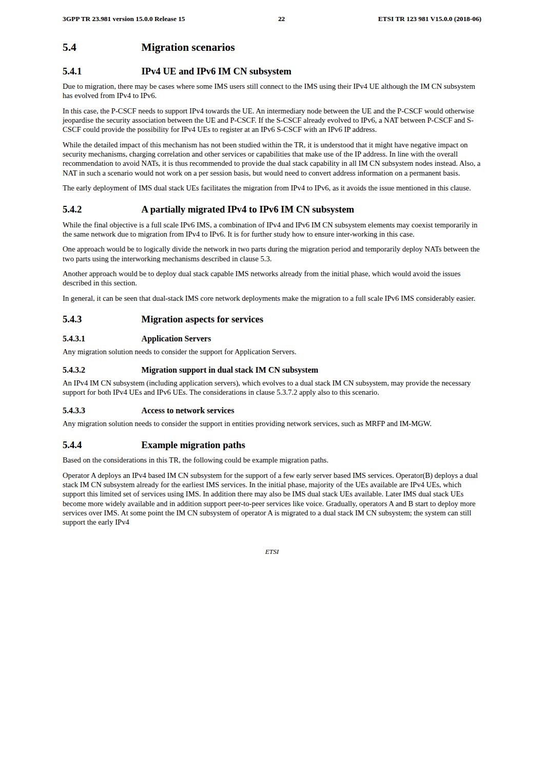3GPP TR 23.981 version 15.0.0 Release 15
22
ETSI TR 123 981 V15.0.0 (2018-06)
5.4 Migration scenarios
5.4.1 IPv4 UE and IPv6 IM CN subsystem
Due to migration, there may be cases where some IMS users still connect to the IMS using their IPv4 UE although the IM CN subsystem has evolved from IPv4 to IPv6.
In this case, the P-CSCF needs to support IPv4 towards the UE. An intermediary node between the UE and the P-CSCF would otherwise jeopardise the security association between the UE and P-CSCF. If the S-CSCF already evolved to IPv6, a NAT between P-CSCF and S-CSCF could provide the possibility for IPv4 UEs to register at an IPv6 S-CSCF with an IPv6 IP address.
While the detailed impact of this mechanism has not been studied within the TR, it is understood that it might have negative impact on security mechanisms, charging correlation and other services or capabilities that make use of the IP address. In line with the overall recommendation to avoid NATs, it is thus recommended to provide the dual stack capability in all IM CN subsystem nodes instead. Also, a NAT in such a scenario would not work on a per session basis, but would need to convert address information on a permanent basis.
The early deployment of IMS dual stack UEs facilitates the migration from IPv4 to IPv6, as it avoids the issue mentioned in this clause.
5.4.2 A partially migrated IPv4 to IPv6 IM CN subsystem
While the final objective is a full scale IPv6 IMS, a combination of IPv4 and IPv6 IM CN subsystem elements may coexist temporarily in the same network due to migration from IPv4 to IPv6. It is for further study how to ensure inter-working in this case.
One approach would be to logically divide the network in two parts during the migration period and temporarily deploy NATs between the two parts using the interworking mechanisms described in clause 5.3.
Another approach would be to deploy dual stack capable IMS networks already from the initial phase, which would avoid the issues described in this section.
In general, it can be seen that dual-stack IMS core network deployments make the migration to a full scale IPv6 IMS considerably easier.
5.4.3 Migration aspects for services
5.4.3.1 Application Servers
Any migration solution needs to consider the support for Application Servers.
5.4.3.2 Migration support in dual stack IM CN subsystem
An IPv4 IM CN subsystem (including application servers), which evolves to a dual stack IM CN subsystem, may provide the necessary support for both IPv4 UEs and IPv6 UEs. The considerations in clause 5.3.7.2 apply also to this scenario.
5.4.3.3 Access to network services
Any migration solution needs to consider the support in entities providing network services, such as MRFP and IM-MGW.
5.4.4 Example migration paths
Based on the considerations in this TR, the following could be example migration paths.
Operator A deploys an IPv4 based IM CN subsystem for the support of a few early server based IMS services. Operator(B) deploys a dual stack IM CN subsystem already for the earliest IMS services. In the initial phase, majority of the UEs available are IPv4 UEs, which support this limited set of services using IMS. In addition there may also be IMS dual stack UEs available. Later IMS dual stack UEs become more widely available and in addition support peer-to-peer services like voice. Gradually, operators A and B start to deploy more services over IMS. At some point the IM CN subsystem of operator A is migrated to a dual stack IM CN subsystem; the system can still support the early IPv4
ETSI